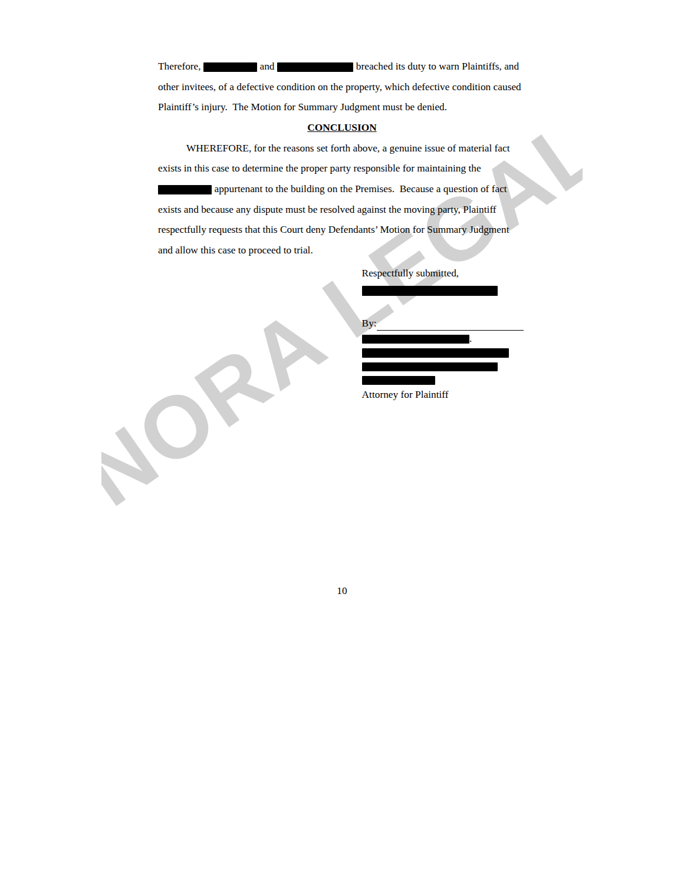NORA LEGAL
Therefore, and breached its duty to warn Plaintiffs, and other invitees, of a defective condition on the property, which defective condition caused Plaintiff’s injury. The Motion for Summary Judgment must be denied.
CONCLUSION
WHEREFORE, for the reasons set forth above, a genuine issue of material fact exists in this case to determine the proper party responsible for maintaining the appurtenant to the building on the Premises. Because a question of fact exists and because any dispute must be resolved against the moving party, Plaintiff respectfully requests that this Court deny Defendants’ Motion for Summary Judgment and allow this case to proceed to trial.
Respectfully submitted,
By:
.
Attorney for Plaintiff
10